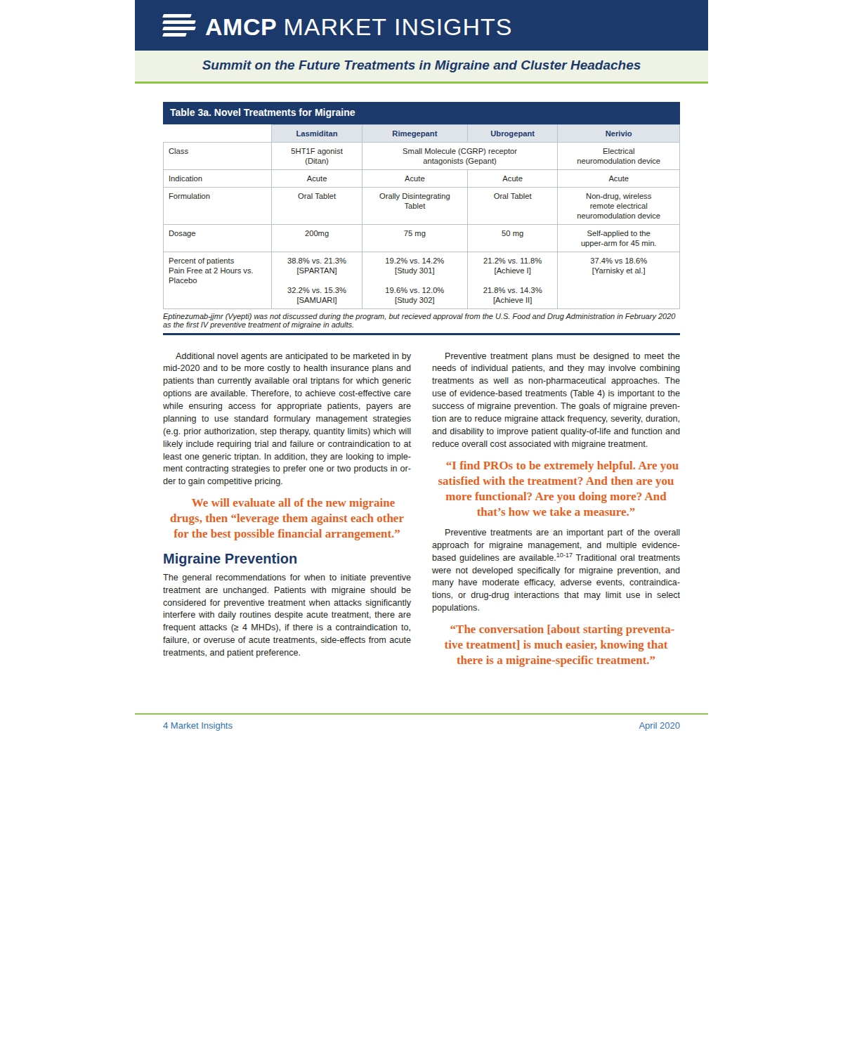AMCP MARKET INSIGHTS
Summit on the Future Treatments in Migraine and Cluster Headaches
Table 3a. Novel Treatments for Migraine
| | Lasmiditan | Rimegepant | Ubrogepant | Nerivio |
| --- | --- | --- | --- | --- |
| Class | 5HT1F agonist (Ditan) | Small Molecule (CGRP) receptor antagonists (Gepant) | Electrical neuromodulation device |
| Indication | Acute | Acute | Acute | Acute |
| Formulation | Oral Tablet | Orally Disintegrating Tablet | Oral Tablet | Non-drug, wireless remote electrical neuromodulation device |
| Dosage | 200mg | 75 mg | 50 mg | Self-applied to the upper-arm for 45 min. |
| Percent of patients Pain Free at 2 Hours vs. Placebo | 38.8% vs. 21.3% [SPARTAN] 32.2% vs. 15.3% [SAMUARI] | 19.2% vs. 14.2% [Study 301] 19.6% vs. 12.0% [Study 302] | 21.2% vs. 11.8% [Achieve I] 21.8% vs. 14.3% [Achieve II] | 37.4% vs 18.6% [Yarnisky et al.] |
Eptinezumab-jjmr (Vyepti) was not discussed during the program, but recieved approval from the U.S. Food and Drug Administration in February 2020 as the first IV preventive treatment of migraine in adults.
Additional novel agents are anticipated to be marketed in by mid-2020 and to be more costly to health insurance plans and patients than currently available oral triptans for which generic options are available. Therefore, to achieve cost-effective care while ensuring access for appropriate patients, payers are planning to use standard formulary management strategies (e.g. prior authorization, step therapy, quantity limits) which will likely include requiring trial and failure or contraindication to at least one generic triptan. In addition, they are looking to implement contracting strategies to prefer one or two products in order to gain competitive pricing.
We will evaluate all of the new migraine drugs, then “leverage them against each other for the best possible financial arrangement.”
Migraine Prevention
The general recommendations for when to initiate preventive treatment are unchanged. Patients with migraine should be considered for preventive treatment when attacks significantly interfere with daily routines despite acute treatment, there are frequent attacks (≥ 4 MHDs), if there is a contraindication to, failure, or overuse of acute treatments, side-effects from acute treatments, and patient preference.
Preventive treatment plans must be designed to meet the needs of individual patients, and they may involve combining treatments as well as non-pharmaceutical approaches. The use of evidence-based treatments (Table 4) is important to the success of migraine prevention. The goals of migraine prevention are to reduce migraine attack frequency, severity, duration, and disability to improve patient quality-of-life and function and reduce overall cost associated with migraine treatment.
“I find PROs to be extremely helpful. Are you satisfied with the treatment? And then are you more functional? Are you doing more? And that’s how we take a measure.”
Preventive treatments are an important part of the overall approach for migraine management, and multiple evidence-based guidelines are available.10-17 Traditional oral treatments were not developed specifically for migraine prevention, and many have moderate efficacy, adverse events, contraindications, or drug-drug interactions that may limit use in select populations.
“The conversation [about starting preventative treatment] is much easier, knowing that there is a migraine-specific treatment.”
4 Market Insights
April 2020